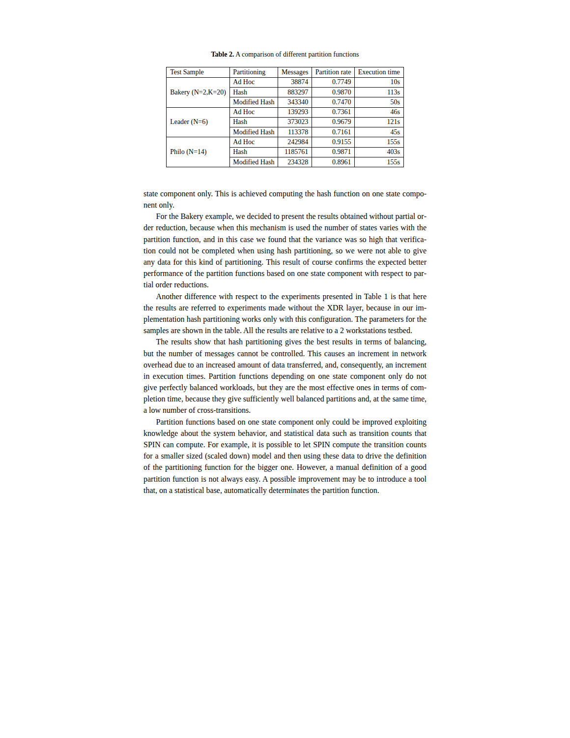Table 2. A comparison of different partition functions
| Test Sample | Partitioning | Messages | Partition rate | Execution time |
| --- | --- | --- | --- | --- |
| Bakery (N=2,K=20) | Ad Hoc | 38874 | 0.7749 | 10s |
| Hash | 883297 | 0.9870 | 113s |
| Modified Hash | 343340 | 0.7470 | 50s |
| Leader (N=6) | Ad Hoc | 139293 | 0.7361 | 46s |
| Hash | 373023 | 0.9679 | 121s |
| Modified Hash | 113378 | 0.7161 | 45s |
| Philo (N=14) | Ad Hoc | 242984 | 0.9155 | 155s |
| Hash | 1185761 | 0.9871 | 403s |
| Modified Hash | 234328 | 0.8961 | 155s |
state component only. This is achieved computing the hash function on one state component only.
For the Bakery example, we decided to present the results obtained without partial order reduction, because when this mechanism is used the number of states varies with the partition function, and in this case we found that the variance was so high that verification could not be completed when using hash partitioning, so we were not able to give any data for this kind of partitioning. This result of course confirms the expected better performance of the partition functions based on one state component with respect to partial order reductions.
Another difference with respect to the experiments presented in Table 1 is that here the results are referred to experiments made without the XDR layer, because in our implementation hash partitioning works only with this configuration. The parameters for the samples are shown in the table. All the results are relative to a 2 workstations testbed.
The results show that hash partitioning gives the best results in terms of balancing, but the number of messages cannot be controlled. This causes an increment in network overhead due to an increased amount of data transferred, and, consequently, an increment in execution times. Partition functions depending on one state component only do not give perfectly balanced workloads, but they are the most effective ones in terms of completion time, because they give sufficiently well balanced partitions and, at the same time, a low number of cross-transitions.
Partition functions based on one state component only could be improved exploiting knowledge about the system behavior, and statistical data such as transition counts that SPIN can compute. For example, it is possible to let SPIN compute the transition counts for a smaller sized (scaled down) model and then using these data to drive the definition of the partitioning function for the bigger one. However, a manual definition of a good partition function is not always easy. A possible improvement may be to introduce a tool that, on a statistical base, automatically determinates the partition function.